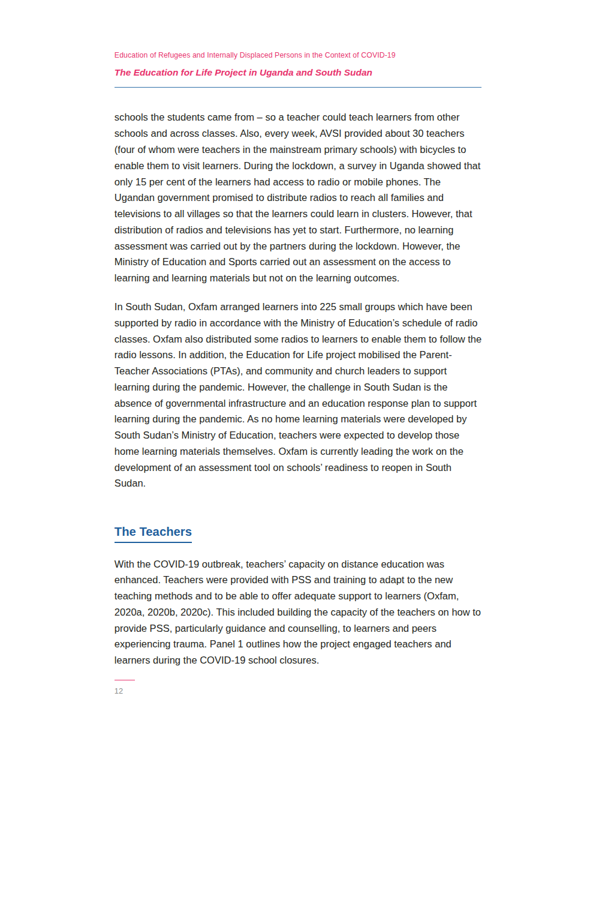Education of Refugees and Internally Displaced Persons in the Context of COVID-19
The Education for Life Project in Uganda and South Sudan
schools the students came from – so a teacher could teach learners from other schools and across classes. Also, every week, AVSI provided about 30 teachers (four of whom were teachers in the mainstream primary schools) with bicycles to enable them to visit learners. During the lockdown, a survey in Uganda showed that only 15 per cent of the learners had access to radio or mobile phones. The Ugandan government promised to distribute radios to reach all families and televisions to all villages so that the learners could learn in clusters. However, that distribution of radios and televisions has yet to start. Furthermore, no learning assessment was carried out by the partners during the lockdown. However, the Ministry of Education and Sports carried out an assessment on the access to learning and learning materials but not on the learning outcomes.
In South Sudan, Oxfam arranged learners into 225 small groups which have been supported by radio in accordance with the Ministry of Education’s schedule of radio classes. Oxfam also distributed some radios to learners to enable them to follow the radio lessons. In addition, the Education for Life project mobilised the Parent-Teacher Associations (PTAs), and community and church leaders to support learning during the pandemic. However, the challenge in South Sudan is the absence of governmental infrastructure and an education response plan to support learning during the pandemic. As no home learning materials were developed by South Sudan’s Ministry of Education, teachers were expected to develop those home learning materials themselves. Oxfam is currently leading the work on the development of an assessment tool on schools’ readiness to reopen in South Sudan.
The Teachers
With the COVID-19 outbreak, teachers’ capacity on distance education was enhanced. Teachers were provided with PSS and training to adapt to the new teaching methods and to be able to offer adequate support to learners (Oxfam, 2020a, 2020b, 2020c). This included building the capacity of the teachers on how to provide PSS, particularly guidance and counselling, to learners and peers experiencing trauma. Panel 1 outlines how the project engaged teachers and learners during the COVID-19 school closures.
12